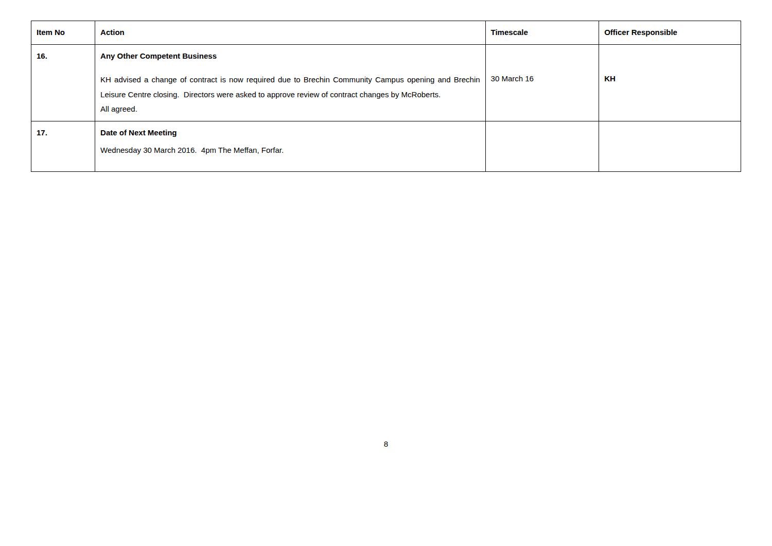| Item No | Action | Timescale | Officer Responsible |
| --- | --- | --- | --- |
| 16. | Any Other Competent Business KH advised a change of contract is now required due to Brechin Community Campus opening and Brechin Leisure Centre closing. Directors were asked to approve review of contract changes by McRoberts. All agreed. | 30 March 16 | KH |
| 17. | Date of Next Meeting Wednesday 30 March 2016. 4pm The Meffan, Forfar. | | |
8